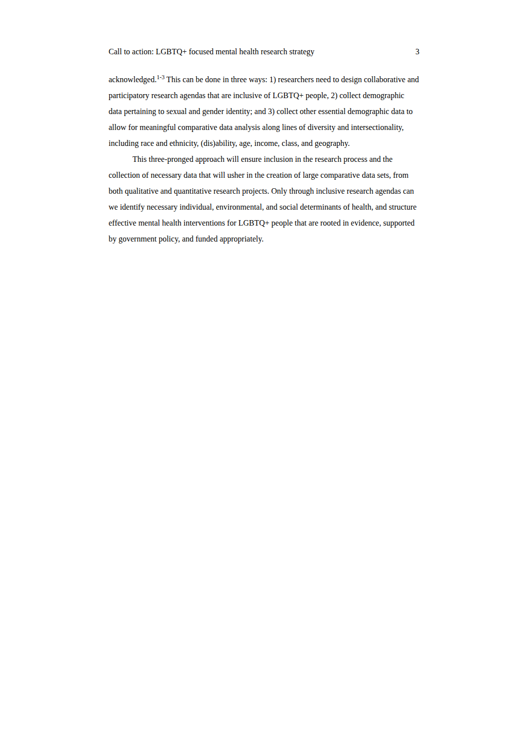Call to action: LGBTQ+ focused mental health research strategy 3
acknowledged.1-3 This can be done in three ways: 1) researchers need to design collaborative and participatory research agendas that are inclusive of LGBTQ+ people, 2) collect demographic data pertaining to sexual and gender identity; and 3) collect other essential demographic data to allow for meaningful comparative data analysis along lines of diversity and intersectionality, including race and ethnicity, (dis)ability, age, income, class, and geography.
This three-pronged approach will ensure inclusion in the research process and the collection of necessary data that will usher in the creation of large comparative data sets, from both qualitative and quantitative research projects. Only through inclusive research agendas can we identify necessary individual, environmental, and social determinants of health, and structure effective mental health interventions for LGBTQ+ people that are rooted in evidence, supported by government policy, and funded appropriately.